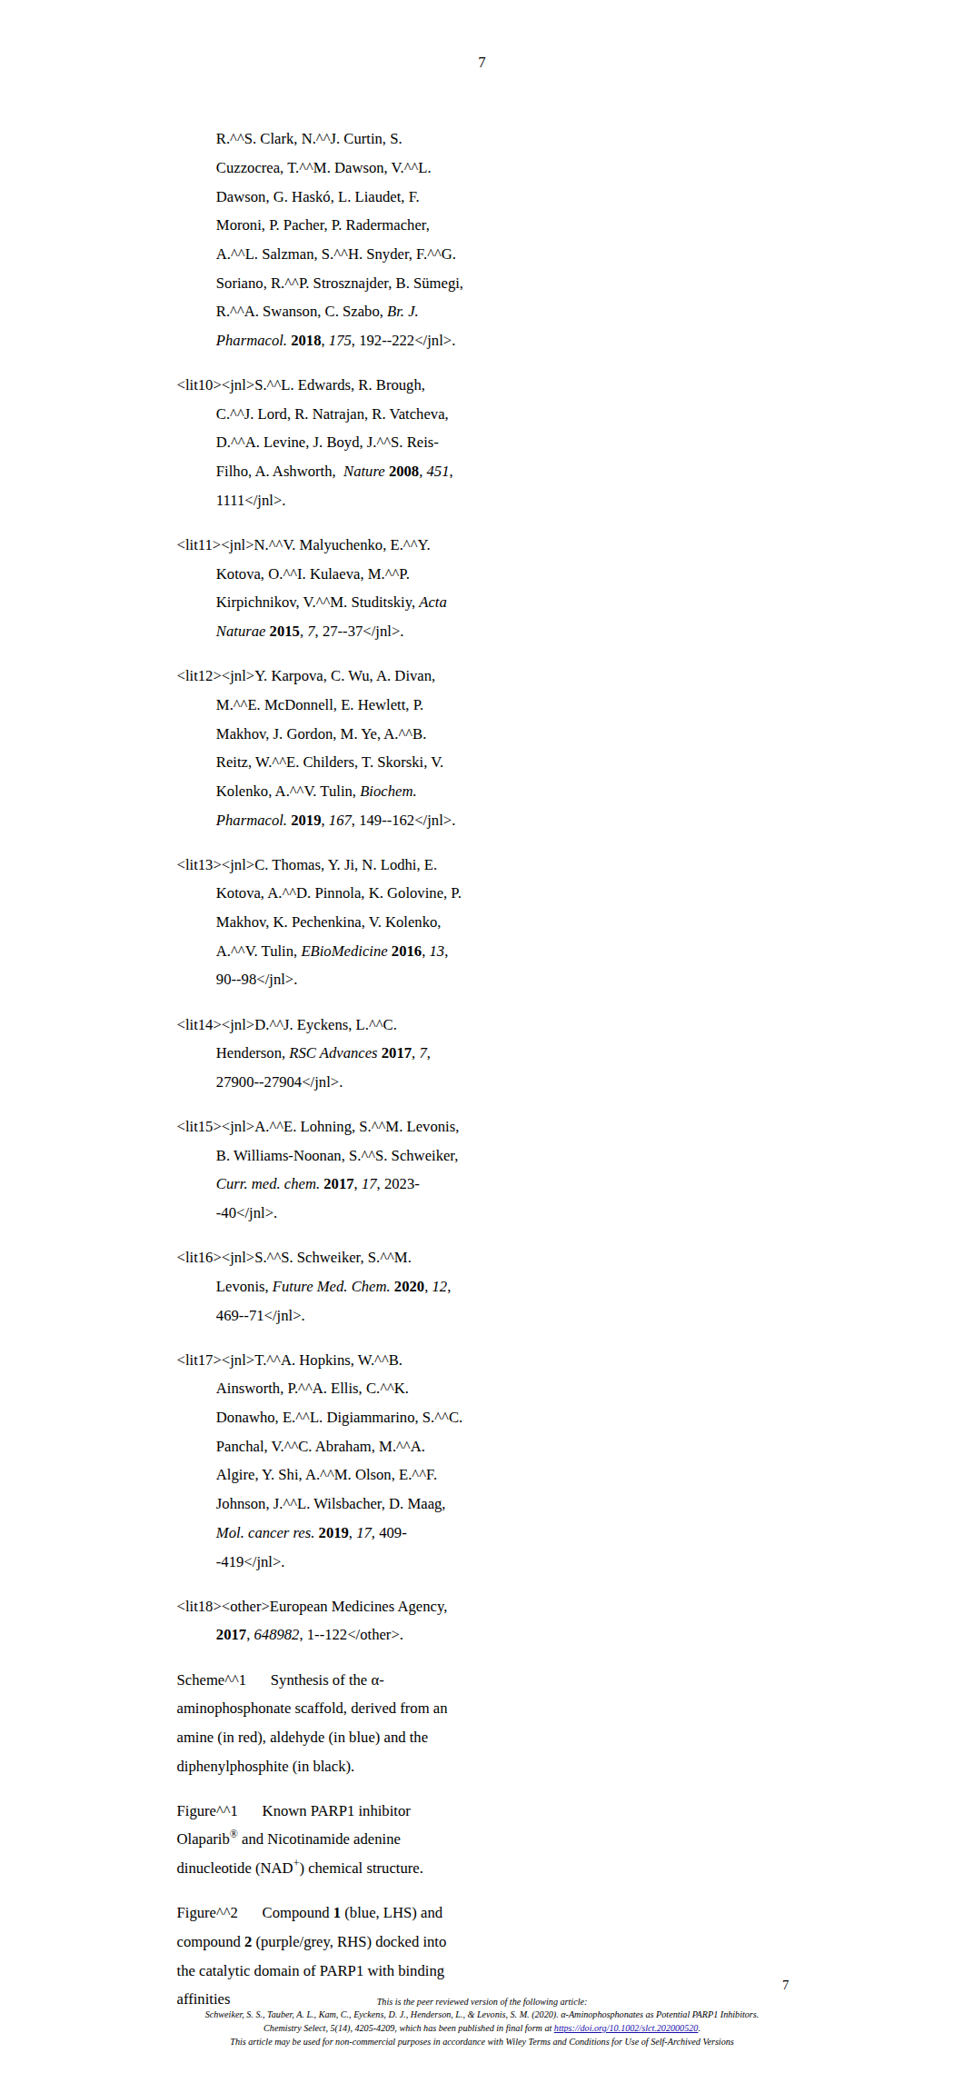7
R.^^S. Clark, N.^^J. Curtin, S. Cuzzocrea, T.^^M. Dawson, V.^^L. Dawson, G. Haskó, L. Liaudet, F. Moroni, P. Pacher, P. Radermacher, A.^^L. Salzman, S.^^H. Snyder, F.^^G. Soriano, R.^^P. Strosznajder, B. Sümegi, R.^^A. Swanson, C. Szabo, Br. J. Pharmacol. 2018, 175, 192--222</jnl>.
<lit10><jnl>S.^^L. Edwards, R. Brough, C.^^J. Lord, R. Natrajan, R. Vatcheva, D.^^A. Levine, J. Boyd, J.^^S. Reis-Filho, A. Ashworth, Nature 2008, 451, 1111</jnl>.
<lit11><jnl>N.^^V. Malyuchenko, E.^^Y. Kotova, O.^^I. Kulaeva, M.^^P. Kirpichnikov, V.^^M. Studitskiy, Acta Naturae 2015, 7, 27--37</jnl>.
<lit12><jnl>Y. Karpova, C. Wu, A. Divan, M.^^E. McDonnell, E. Hewlett, P. Makhov, J. Gordon, M. Ye, A.^^B. Reitz, W.^^E. Childers, T. Skorski, V. Kolenko, A.^^V. Tulin, Biochem. Pharmacol. 2019, 167, 149--162</jnl>.
<lit13><jnl>C. Thomas, Y. Ji, N. Lodhi, E. Kotova, A.^^D. Pinnola, K. Golovine, P. Makhov, K. Pechenkina, V. Kolenko, A.^^V. Tulin, EBioMedicine 2016, 13, 90--98</jnl>.
<lit14><jnl>D.^^J. Eyckens, L.^^C. Henderson, RSC Advances 2017, 7, 27900--27904</jnl>.
<lit15><jnl>A.^^E. Lohning, S.^^M. Levonis, B. Williams-Noonan, S.^^S. Schweiker, Curr. med. chem. 2017, 17, 2023--40</jnl>.
<lit16><jnl>S.^^S. Schweiker, S.^^M. Levonis, Future Med. Chem. 2020, 12, 469--71</jnl>.
<lit17><jnl>T.^^A. Hopkins, W.^^B. Ainsworth, P.^^A. Ellis, C.^^K. Donawho, E.^^L. Digiammarino, S.^^C. Panchal, V.^^C. Abraham, M.^^A. Algire, Y. Shi, A.^^M. Olson, E.^^F. Johnson, J.^^L. Wilsbacher, D. Maag, Mol. cancer res. 2019, 17, 409--419</jnl>.
<lit18><other>European Medicines Agency, 2017, 648982, 1--122</other>.
Scheme^^1 Synthesis of the α-aminophosphonate scaffold, derived from an amine (in red), aldehyde (in blue) and the diphenylphosphite (in black).
Figure^^1 Known PARP1 inhibitor Olaparib® and Nicotinamide adenine dinucleotide (NAD+) chemical structure.
Figure^^2 Compound 1 (blue, LHS) and compound 2 (purple/grey, RHS) docked into the catalytic domain of PARP1 with binding affinities
This is the peer reviewed version of the following article: Schweiker, S. S., Tauber, A. L., Kam, C., Eyckens, D. J., Henderson, L., & Levonis, S. M. (2020). α-Aminophosphonates as Potential PARP1 Inhibitors.
Chemistry Select, 5(14), 4205-4209, which has been published in final form at https://doi.org/10.1002/slct.202000520.
This article may be used for non-commercial purposes in accordance with Wiley Terms and Conditions for Use of Self-Archived Versions 7